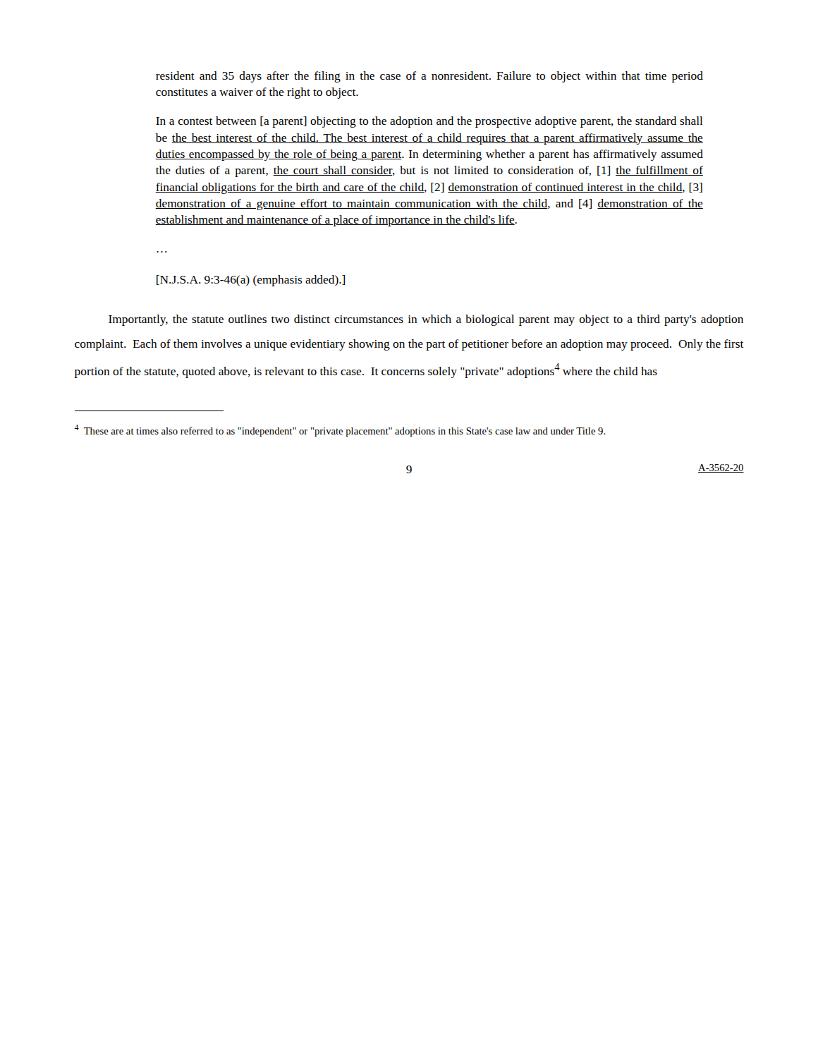resident and 35 days after the filing in the case of a nonresident. Failure to object within that time period constitutes a waiver of the right to object.
In a contest between [a parent] objecting to the adoption and the prospective adoptive parent, the standard shall be the best interest of the child. The best interest of a child requires that a parent affirmatively assume the duties encompassed by the role of being a parent. In determining whether a parent has affirmatively assumed the duties of a parent, the court shall consider, but is not limited to consideration of, [1] the fulfillment of financial obligations for the birth and care of the child, [2] demonstration of continued interest in the child, [3] demonstration of a genuine effort to maintain communication with the child, and [4] demonstration of the establishment and maintenance of a place of importance in the child's life.
…
[N.J.S.A. 9:3-46(a) (emphasis added).]
Importantly, the statute outlines two distinct circumstances in which a biological parent may object to a third party's adoption complaint. Each of them involves a unique evidentiary showing on the part of petitioner before an adoption may proceed. Only the first portion of the statute, quoted above, is relevant to this case. It concerns solely "private" adoptions4 where the child has
4 These are at times also referred to as "independent" or "private placement" adoptions in this State's case law and under Title 9.
9
A-3562-20